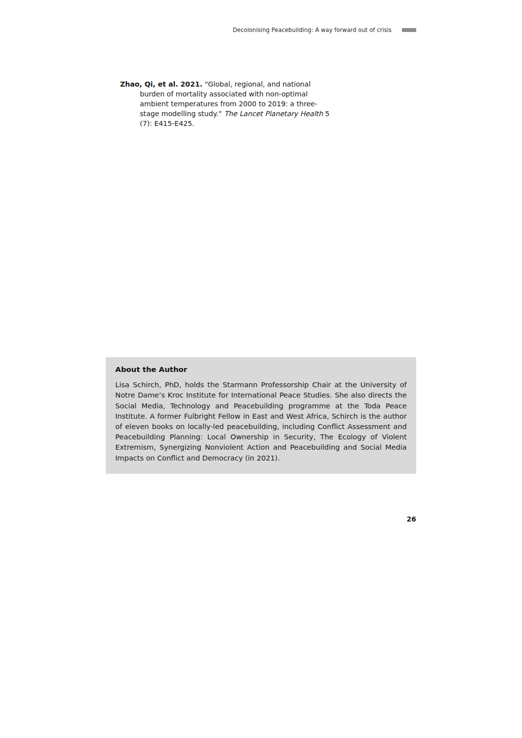Decolonising Peacebuilding: A way forward out of crisis
Zhao, Qi, et al. 2021. “Global, regional, and national burden of mortality associated with non-optimal ambient temperatures from 2000 to 2019: a three-stage modelling study.” The Lancet Planetary Health 5 (7): E415-E425.
About the Author
Lisa Schirch, PhD, holds the Starmann Professorship Chair at the University of Notre Dame’s Kroc Institute for International Peace Studies. She also directs the Social Media, Technology and Peacebuilding programme at the Toda Peace Institute. A former Fulbright Fellow in East and West Africa, Schirch is the author of eleven books on locally-led peacebuilding, including Conflict Assessment and Peacebuilding Planning: Local Ownership in Security, The Ecology of Violent Extremism, Synergizing Nonviolent Action and Peacebuilding and Social Media Impacts on Conflict and Democracy (in 2021).
26